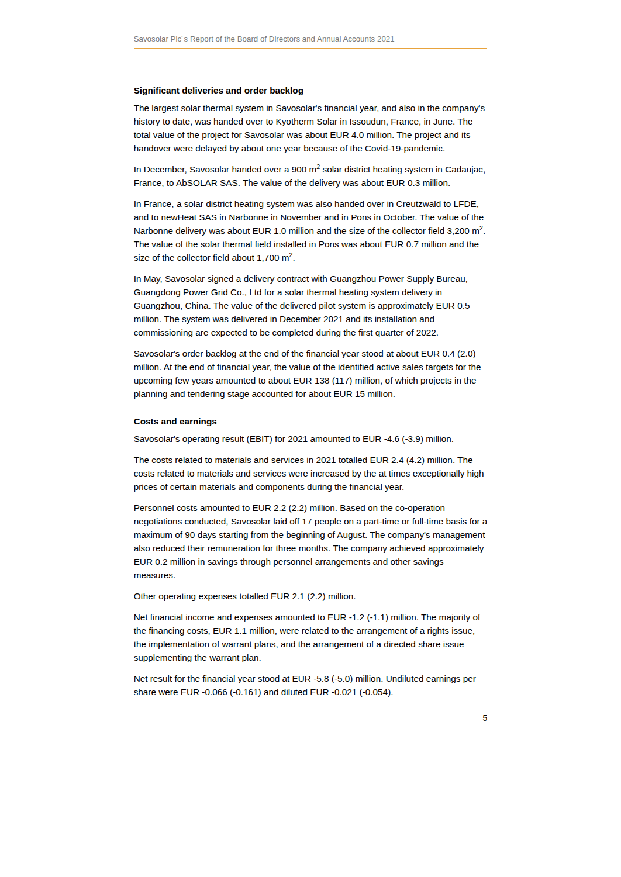Savosolar Plc´s Report of the Board of Directors and Annual Accounts 2021
Significant deliveries and order backlog
The largest solar thermal system in Savosolar's financial year, and also in the company's history to date, was handed over to Kyotherm Solar in Issoudun, France, in June. The total value of the project for Savosolar was about EUR 4.0 million. The project and its handover were delayed by about one year because of the Covid-19-pandemic.
In December, Savosolar handed over a 900 m2 solar district heating system in Cadaujac, France, to AbSOLAR SAS. The value of the delivery was about EUR 0.3 million.
In France, a solar district heating system was also handed over in Creutzwald to LFDE, and to newHeat SAS in Narbonne in November and in Pons in October. The value of the Narbonne delivery was about EUR 1.0 million and the size of the collector field 3,200 m2. The value of the solar thermal field installed in Pons was about EUR 0.7 million and the size of the collector field about 1,700 m2.
In May, Savosolar signed a delivery contract with Guangzhou Power Supply Bureau, Guangdong Power Grid Co., Ltd for a solar thermal heating system delivery in Guangzhou, China. The value of the delivered pilot system is approximately EUR 0.5 million. The system was delivered in December 2021 and its installation and commissioning are expected to be completed during the first quarter of 2022.
Savosolar's order backlog at the end of the financial year stood at about EUR 0.4 (2.0) million. At the end of financial year, the value of the identified active sales targets for the upcoming few years amounted to about EUR 138 (117) million, of which projects in the planning and tendering stage accounted for about EUR 15 million.
Costs and earnings
Savosolar's operating result (EBIT) for 2021 amounted to EUR -4.6 (-3.9) million.
The costs related to materials and services in 2021 totalled EUR 2.4 (4.2) million. The costs related to materials and services were increased by the at times exceptionally high prices of certain materials and components during the financial year.
Personnel costs amounted to EUR 2.2 (2.2) million. Based on the co-operation negotiations conducted, Savosolar laid off 17 people on a part-time or full-time basis for a maximum of 90 days starting from the beginning of August. The company's management also reduced their remuneration for three months. The company achieved approximately EUR 0.2 million in savings through personnel arrangements and other savings measures.
Other operating expenses totalled EUR 2.1 (2.2) million.
Net financial income and expenses amounted to EUR -1.2 (-1.1) million. The majority of the financing costs, EUR 1.1 million, were related to the arrangement of a rights issue, the implementation of warrant plans, and the arrangement of a directed share issue supplementing the warrant plan.
Net result for the financial year stood at EUR -5.8 (-5.0) million. Undiluted earnings per share were EUR -0.066 (-0.161) and diluted EUR -0.021 (-0.054).
5